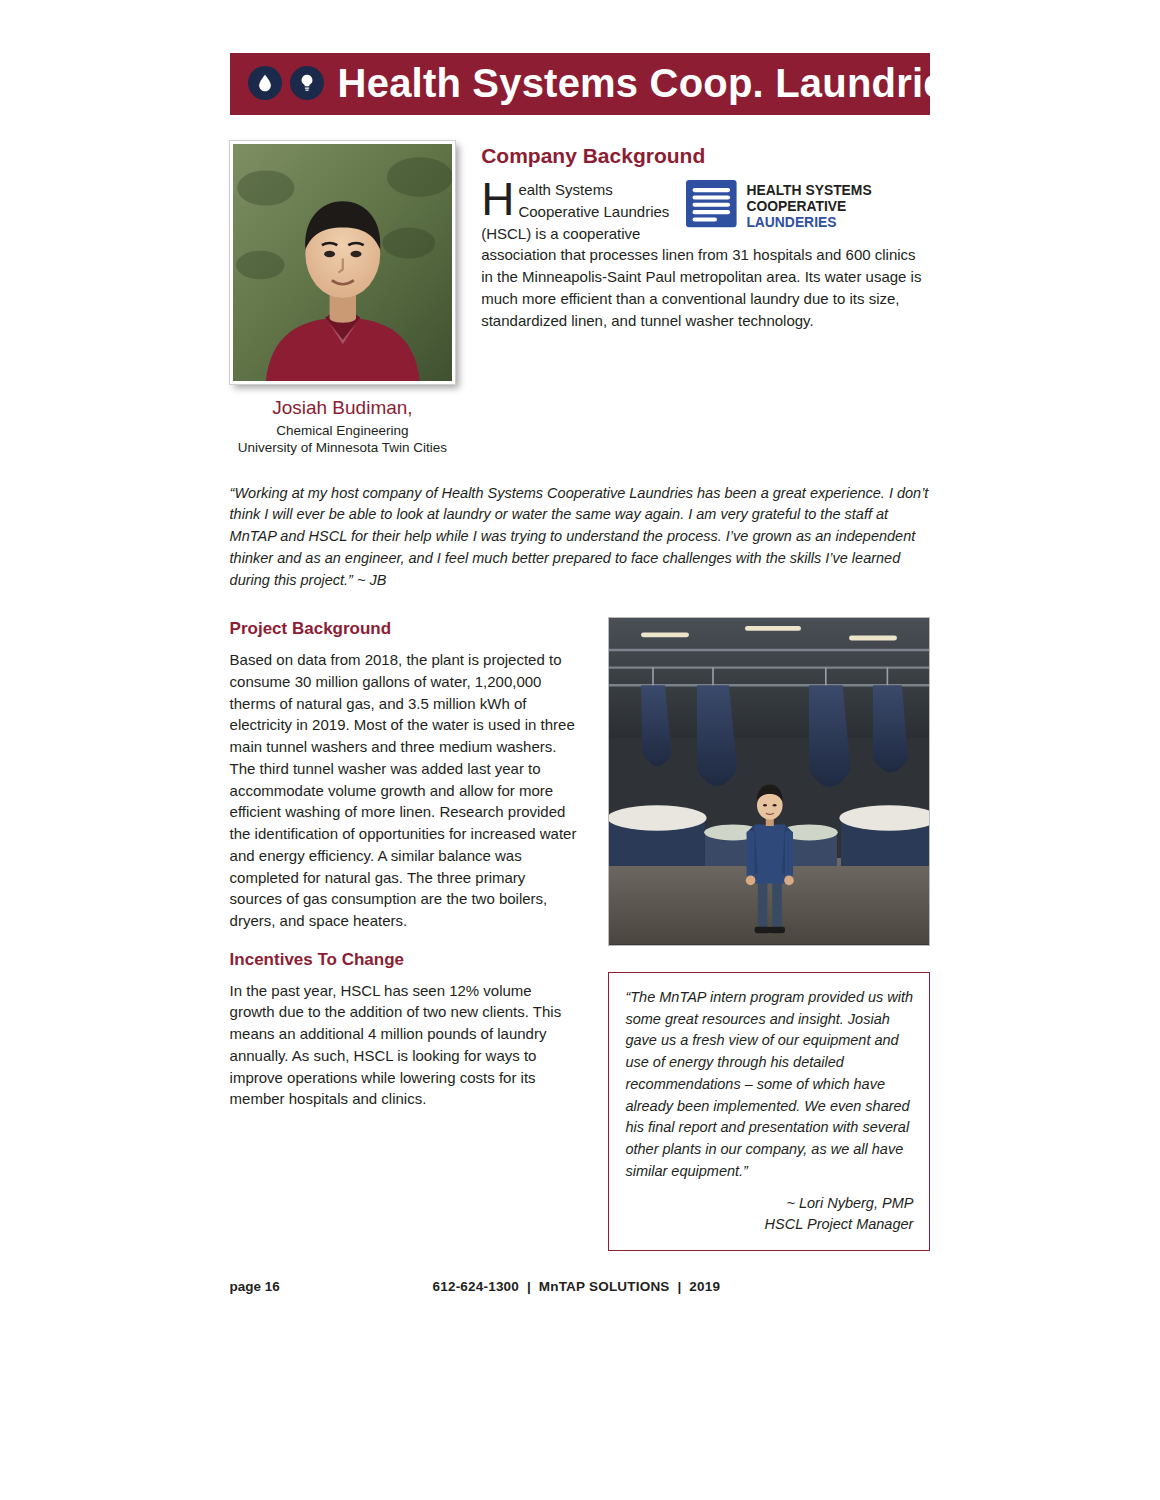Health Systems Coop. Laundries
Josiah Budiman,
Chemical Engineering
University of Minnesota Twin Cities
Company Background
HEALTH SYSTEMS COOPERATIVE LAUNDERIES
Health Systems Cooperative Laundries (HSCL) is a cooperative association that processes linen from 31 hospitals and 600 clinics in the Minneapolis-Saint Paul metropolitan area. Its water usage is much more efficient than a conventional laundry due to its size, standardized linen, and tunnel washer technology.
“Working at my host company of Health Systems Cooperative Laundries has been a great experience. I don’t think I will ever be able to look at laundry or water the same way again. I am very grateful to the staff at MnTAP and HSCL for their help while I was trying to understand the process. I’ve grown as an independent thinker and as an engineer, and I feel much better prepared to face challenges with the skills I’ve learned during this project.” ~ JB
Project Background
Based on data from 2018, the plant is projected to consume 30 million gallons of water, 1,200,000 therms of natural gas, and 3.5 million kWh of electricity in 2019. Most of the water is used in three main tunnel washers and three medium washers. The third tunnel washer was added last year to accommodate volume growth and allow for more efficient washing of more linen. Research provided the identification of opportunities for increased water and energy efficiency. A similar balance was completed for natural gas. The three primary sources of gas consumption are the two boilers, dryers, and space heaters.
Incentives To Change
In the past year, HSCL has seen 12% volume growth due to the addition of two new clients. This means an additional 4 million pounds of laundry annually. As such, HSCL is looking for ways to improve operations while lowering costs for its member hospitals and clinics.
“The MnTAP intern program provided us with some great resources and insight. Josiah gave us a fresh view of our equipment and use of energy through his detailed recommendations – some of which have already been implemented. We even shared his final report and presentation with several other plants in our company, as we all have similar equipment.”
~ Lori Nyberg, PMP HSCL Project Manager
page 16
612-624-1300 | MnTAP SOLUTIONS | 2019